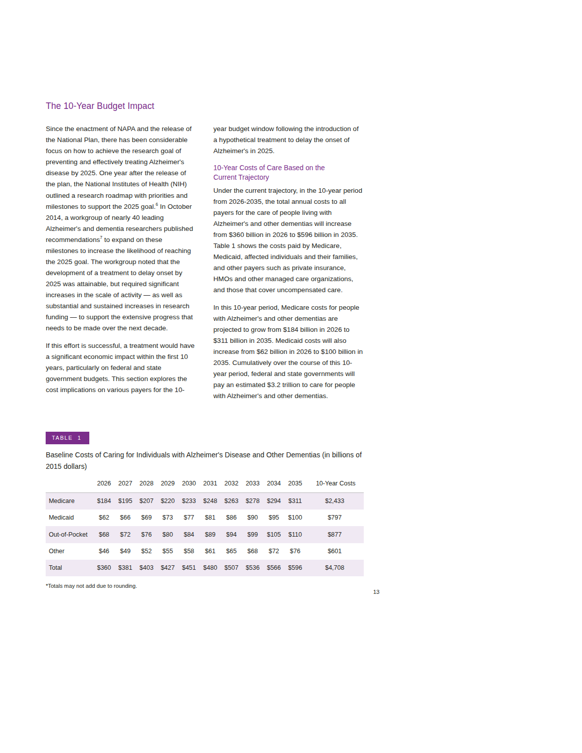The 10-Year Budget Impact
Since the enactment of NAPA and the release of the National Plan, there has been considerable focus on how to achieve the research goal of preventing and effectively treating Alzheimer's disease by 2025. One year after the release of the plan, the National Institutes of Health (NIH) outlined a research roadmap with priorities and milestones to support the 2025 goal.6 In October 2014, a workgroup of nearly 40 leading Alzheimer's and dementia researchers published recommendations7 to expand on these milestones to increase the likelihood of reaching the 2025 goal. The workgroup noted that the development of a treatment to delay onset by 2025 was attainable, but required significant increases in the scale of activity — as well as substantial and sustained increases in research funding — to support the extensive progress that needs to be made over the next decade.
If this effort is successful, a treatment would have a significant economic impact within the first 10 years, particularly on federal and state government budgets. This section explores the cost implications on various payers for the 10-year budget window following the introduction of a hypothetical treatment to delay the onset of Alzheimer's in 2025.
10-Year Costs of Care Based on the
Current Trajectory
Under the current trajectory, in the 10-year period from 2026-2035, the total annual costs to all payers for the care of people living with Alzheimer's and other dementias will increase from $360 billion in 2026 to $596 billion in 2035. Table 1 shows the costs paid by Medicare, Medicaid, affected individuals and their families, and other payers such as private insurance, HMOs and other managed care organizations, and those that cover uncompensated care.
In this 10-year period, Medicare costs for people with Alzheimer's and other dementias are projected to grow from $184 billion in 2026 to $311 billion in 2035. Medicaid costs will also increase from $62 billion in 2026 to $100 billion in 2035. Cumulatively over the course of this 10-year period, federal and state governments will pay an estimated $3.2 trillion to care for people with Alzheimer's and other dementias.
Table 1
Baseline Costs of Caring for Individuals with Alzheimer's Disease and Other Dementias (in billions of 2015 dollars)
| | 2026 | 2027 | 2028 | 2029 | 2030 | 2031 | 2032 | 2033 | 2034 | 2035 | 10-Year Costs |
| --- | --- | --- | --- | --- | --- | --- | --- | --- | --- | --- | --- |
| Medicare | $184 | $195 | $207 | $220 | $233 | $248 | $263 | $278 | $294 | $311 | $2,433 |
| Medicaid | $62 | $66 | $69 | $73 | $77 | $81 | $86 | $90 | $95 | $100 | $797 |
| Out-of-Pocket | $68 | $72 | $76 | $80 | $84 | $89 | $94 | $99 | $105 | $110 | $877 |
| Other | $46 | $49 | $52 | $55 | $58 | $61 | $65 | $68 | $72 | $76 | $601 |
| Total | $360 | $381 | $403 | $427 | $451 | $480 | $507 | $536 | $566 | $596 | $4,708 |
*Totals may not add due to rounding.
13